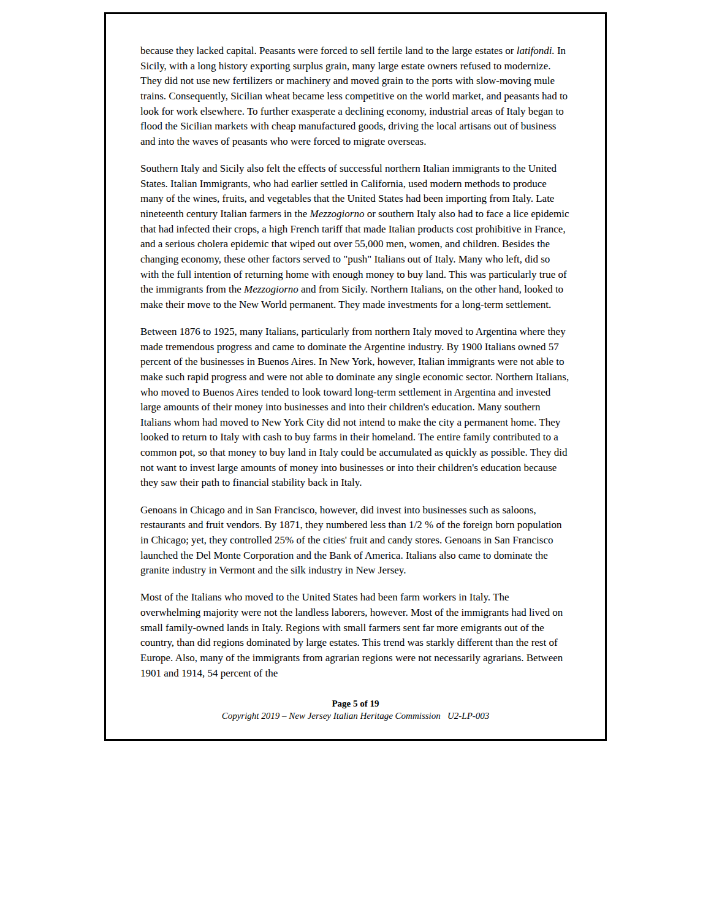because they lacked capital. Peasants were forced to sell fertile land to the large estates or latifondi. In Sicily, with a long history exporting surplus grain, many large estate owners refused to modernize. They did not use new fertilizers or machinery and moved grain to the ports with slow-moving mule trains. Consequently, Sicilian wheat became less competitive on the world market, and peasants had to look for work elsewhere. To further exasperate a declining economy, industrial areas of Italy began to flood the Sicilian markets with cheap manufactured goods, driving the local artisans out of business and into the waves of peasants who were forced to migrate overseas.
Southern Italy and Sicily also felt the effects of successful northern Italian immigrants to the United States. Italian Immigrants, who had earlier settled in California, used modern methods to produce many of the wines, fruits, and vegetables that the United States had been importing from Italy. Late nineteenth century Italian farmers in the Mezzogiorno or southern Italy also had to face a lice epidemic that had infected their crops, a high French tariff that made Italian products cost prohibitive in France, and a serious cholera epidemic that wiped out over 55,000 men, women, and children. Besides the changing economy, these other factors served to "push" Italians out of Italy. Many who left, did so with the full intention of returning home with enough money to buy land. This was particularly true of the immigrants from the Mezzogiorno and from Sicily. Northern Italians, on the other hand, looked to make their move to the New World permanent. They made investments for a long-term settlement.
Between 1876 to 1925, many Italians, particularly from northern Italy moved to Argentina where they made tremendous progress and came to dominate the Argentine industry. By 1900 Italians owned 57 percent of the businesses in Buenos Aires. In New York, however, Italian immigrants were not able to make such rapid progress and were not able to dominate any single economic sector. Northern Italians, who moved to Buenos Aires tended to look toward long-term settlement in Argentina and invested large amounts of their money into businesses and into their children's education. Many southern Italians whom had moved to New York City did not intend to make the city a permanent home. They looked to return to Italy with cash to buy farms in their homeland. The entire family contributed to a common pot, so that money to buy land in Italy could be accumulated as quickly as possible. They did not want to invest large amounts of money into businesses or into their children's education because they saw their path to financial stability back in Italy.
Genoans in Chicago and in San Francisco, however, did invest into businesses such as saloons, restaurants and fruit vendors. By 1871, they numbered less than 1/2 % of the foreign born population in Chicago; yet, they controlled 25% of the cities' fruit and candy stores. Genoans in San Francisco launched the Del Monte Corporation and the Bank of America. Italians also came to dominate the granite industry in Vermont and the silk industry in New Jersey.
Most of the Italians who moved to the United States had been farm workers in Italy. The overwhelming majority were not the landless laborers, however. Most of the immigrants had lived on small family-owned lands in Italy. Regions with small farmers sent far more emigrants out of the country, than did regions dominated by large estates. This trend was starkly different than the rest of Europe. Also, many of the immigrants from agrarian regions were not necessarily agrarians. Between 1901 and 1914, 54 percent of the
Page 5 of 19
Copyright 2019 – New Jersey Italian Heritage Commission U2-LP-003